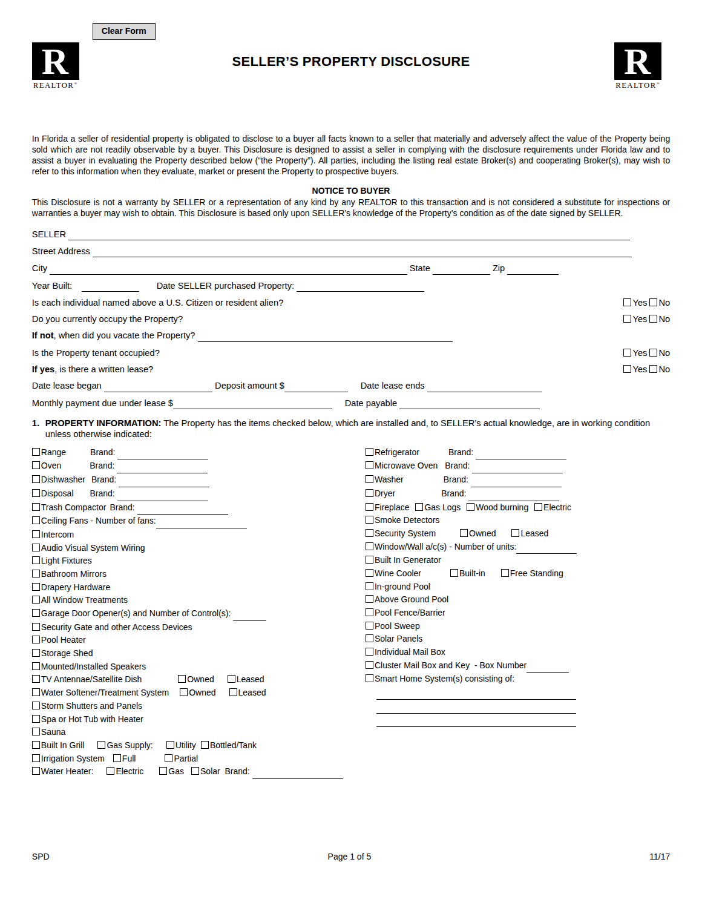Clear Form
R
REALTOR®
SELLER’S PROPERTY DISCLOSURE
R
REALTOR®
In Florida a seller of residential property is obligated to disclose to a buyer all facts known to a seller that materially and adversely affect the value of the Property being sold which are not readily observable by a buyer. This Disclosure is designed to assist a seller in complying with the disclosure requirements under Florida law and to assist a buyer in evaluating the Property described below (“the Property”). All parties, including the listing real estate Broker(s) and cooperating Broker(s), may wish to refer to this information when they evaluate, market or present the Property to prospective buyers.
NOTICE TO BUYER
This Disclosure is not a warranty by SELLER or a representation of any kind by any REALTOR to this transaction and is not considered a substitute for inspections or warranties a buyer may wish to obtain. This Disclosure is based only upon SELLER’s knowledge of the Property’s condition as of the date signed by SELLER.
SELLER
Street Address
City State Zip
Year Built: Date SELLER purchased Property:
Is each individual named above a U.S. Citizen or resident alien? Yes No
Do you currently occupy the Property? Yes No
If not, when did you vacate the Property?
Is the Property tenant occupied? Yes No
If yes, is there a written lease? Yes No
Date lease began Deposit amount $ Date lease ends
Monthly payment due under lease $ Date payable
1.
PROPERTY INFORMATION: The Property has the items checked below, which are installed and, to SELLER’s actual knowledge, are in working condition unless otherwise indicated:
RangeBrand:
OvenBrand:
DishwasherBrand:
DisposalBrand:
Trash CompactorBrand:
Ceiling Fans - Number of fans:
Intercom
Audio Visual System Wiring
Light Fixtures
Bathroom Mirrors
Drapery Hardware
All Window Treatments
Garage Door Opener(s) and Number of Control(s):
Security Gate and other Access Devices
Pool Heater
Storage Shed
Mounted/Installed Speakers
TV Antennae/Satellite Dish Owned Leased
Water Softener/Treatment System Owned Leased
Storm Shutters and Panels
Spa or Hot Tub with Heater
Sauna
Built In Grill Gas Supply: Utility Bottled/Tank
Irrigation System Full Partial
Water Heater: Electric Gas Solar Brand:
RefrigeratorBrand:
Microwave OvenBrand:
WasherBrand:
DryerBrand:
Fireplace Gas Logs Wood burning Electric
Smoke Detectors
Security System Owned Leased
Window/Wall a/c(s) - Number of units:
Built In Generator
Wine Cooler Built-in Free Standing
In-ground Pool
Above Ground Pool
Pool Fence/Barrier
Pool Sweep
Solar Panels
Individual Mail Box
Cluster Mail Box and Key - Box Number
Smart Home System(s) consisting of:
SPD
Page 1 of 5
11/17